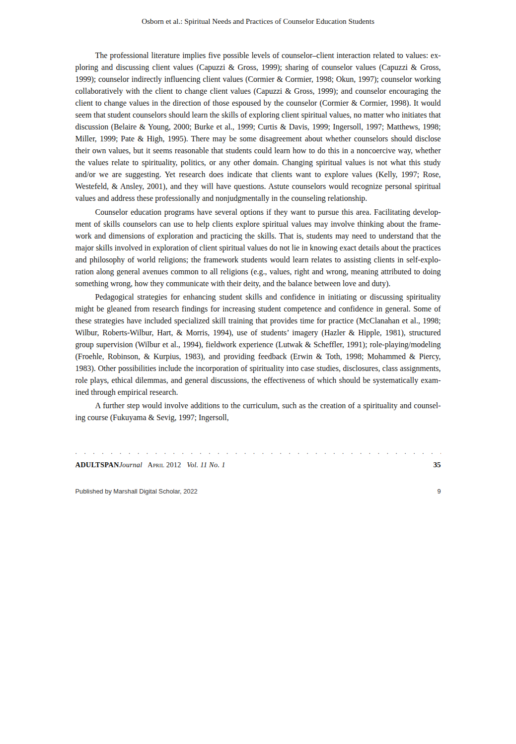Osborn et al.: Spiritual Needs and Practices of Counselor Education Students
The professional literature implies five possible levels of counselor–client interaction related to values: exploring and discussing client values (Capuzzi & Gross, 1999); sharing of counselor values (Capuzzi & Gross, 1999); counselor indirectly influencing client values (Cormier & Cormier, 1998; Okun, 1997); counselor working collaboratively with the client to change client values (Capuzzi & Gross, 1999); and counselor encouraging the client to change values in the direction of those espoused by the counselor (Cormier & Cormier, 1998). It would seem that student counselors should learn the skills of exploring client spiritual values, no matter who initiates that discussion (Belaire & Young, 2000; Burke et al., 1999; Curtis & Davis, 1999; Ingersoll, 1997; Matthews, 1998; Miller, 1999; Pate & High, 1995). There may be some disagreement about whether counselors should disclose their own values, but it seems reasonable that students could learn how to do this in a noncoercive way, whether the values relate to spirituality, politics, or any other domain. Changing spiritual values is not what this study and/or we are suggesting. Yet research does indicate that clients want to explore values (Kelly, 1997; Rose, Westefeld, & Ansley, 2001), and they will have questions. Astute counselors would recognize personal spiritual values and address these professionally and nonjudgmentally in the counseling relationship.
Counselor education programs have several options if they want to pursue this area. Facilitating development of skills counselors can use to help clients explore spiritual values may involve thinking about the framework and dimensions of exploration and practicing the skills. That is, students may need to understand that the major skills involved in exploration of client spiritual values do not lie in knowing exact details about the practices and philosophy of world religions; the framework students would learn relates to assisting clients in self-exploration along general avenues common to all religions (e.g., values, right and wrong, meaning attributed to doing something wrong, how they communicate with their deity, and the balance between love and duty).
Pedagogical strategies for enhancing student skills and confidence in initiating or discussing spirituality might be gleaned from research findings for increasing student competence and confidence in general. Some of these strategies have included specialized skill training that provides time for practice (McClanahan et al., 1998; Wilbur, Roberts-Wilbur, Hart, & Morris, 1994), use of students’ imagery (Hazler & Hipple, 1981), structured group supervision (Wilbur et al., 1994), fieldwork experience (Lutwak & Scheffler, 1991); role-playing/modeling (Froehle, Robinson, & Kurpius, 1983), and providing feedback (Erwin & Toth, 1998; Mohammed & Piercy, 1983). Other possibilities include the incorporation of spirituality into case studies, disclosures, class assignments, role plays, ethical dilemmas, and general discussions, the effectiveness of which should be systematically examined through empirical research.
A further step would involve additions to the curriculum, such as the creation of a spirituality and counseling course (Fukuyama & Sevig, 1997; Ingersoll,
. . . . . . . . . . . . . . . . . . . . . . . . . . . . . . . . . . . . . . . . . . . . . . . . . . .
ADULTSPAN Journal April 2012 Vol. 11 No. 1 35
Published by Marshall Digital Scholar, 2022 9